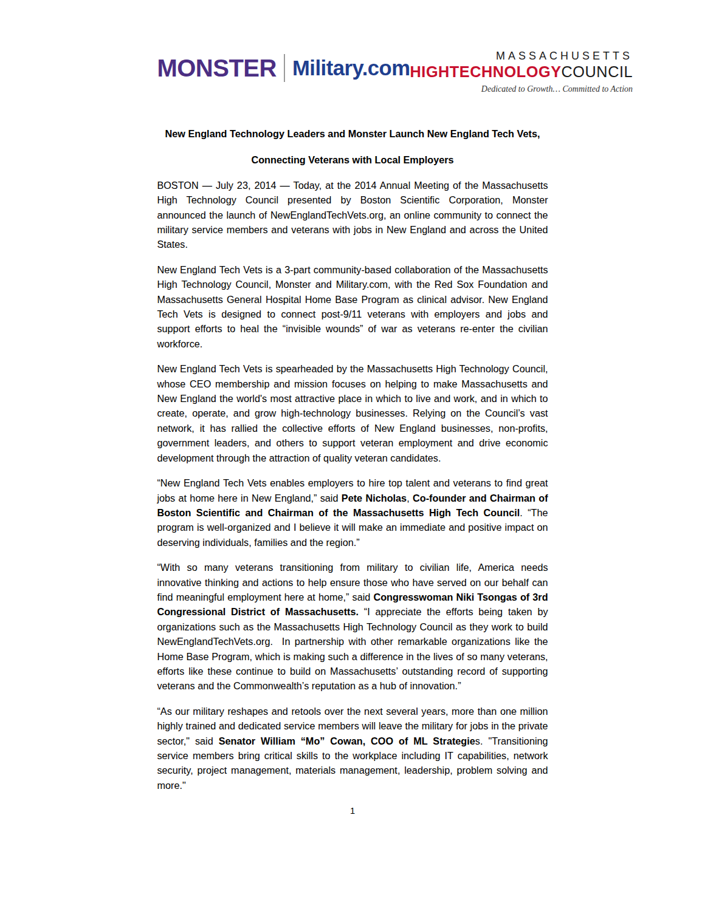MONSTER Military.com
MASSACHUSETTS
HIGHTECHNOLOGY COUNCIL
Dedicated to Growth… Committed to Action
New England Technology Leaders and Monster Launch New England Tech Vets, Connecting Veterans with Local Employers
BOSTON — July 23, 2014 — Today, at the 2014 Annual Meeting of the Massachusetts High Technology Council presented by Boston Scientific Corporation, Monster announced the launch of NewEnglandTechVets.org, an online community to connect the military service members and veterans with jobs in New England and across the United States.
New England Tech Vets is a 3-part community-based collaboration of the Massachusetts High Technology Council, Monster and Military.com, with the Red Sox Foundation and Massachusetts General Hospital Home Base Program as clinical advisor. New England Tech Vets is designed to connect post-9/11 veterans with employers and jobs and support efforts to heal the “invisible wounds” of war as veterans re-enter the civilian workforce.
New England Tech Vets is spearheaded by the Massachusetts High Technology Council, whose CEO membership and mission focuses on helping to make Massachusetts and New England the world's most attractive place in which to live and work, and in which to create, operate, and grow high-technology businesses. Relying on the Council’s vast network, it has rallied the collective efforts of New England businesses, non-profits, government leaders, and others to support veteran employment and drive economic development through the attraction of quality veteran candidates.
“New England Tech Vets enables employers to hire top talent and veterans to find great jobs at home here in New England,” said Pete Nicholas, Co-founder and Chairman of Boston Scientific and Chairman of the Massachusetts High Tech Council. “The program is well-organized and I believe it will make an immediate and positive impact on deserving individuals, families and the region.”
“With so many veterans transitioning from military to civilian life, America needs innovative thinking and actions to help ensure those who have served on our behalf can find meaningful employment here at home,” said Congresswoman Niki Tsongas of 3rd Congressional District of Massachusetts. “I appreciate the efforts being taken by organizations such as the Massachusetts High Technology Council as they work to build NewEnglandTechVets.org. In partnership with other remarkable organizations like the Home Base Program, which is making such a difference in the lives of so many veterans, efforts like these continue to build on Massachusetts’ outstanding record of supporting veterans and the Commonwealth’s reputation as a hub of innovation.”
“As our military reshapes and retools over the next several years, more than one million highly trained and dedicated service members will leave the military for jobs in the private sector," said Senator William “Mo” Cowan, COO of ML Strategies. "Transitioning service members bring critical skills to the workplace including IT capabilities, network security, project management, materials management, leadership, problem solving and more."
1